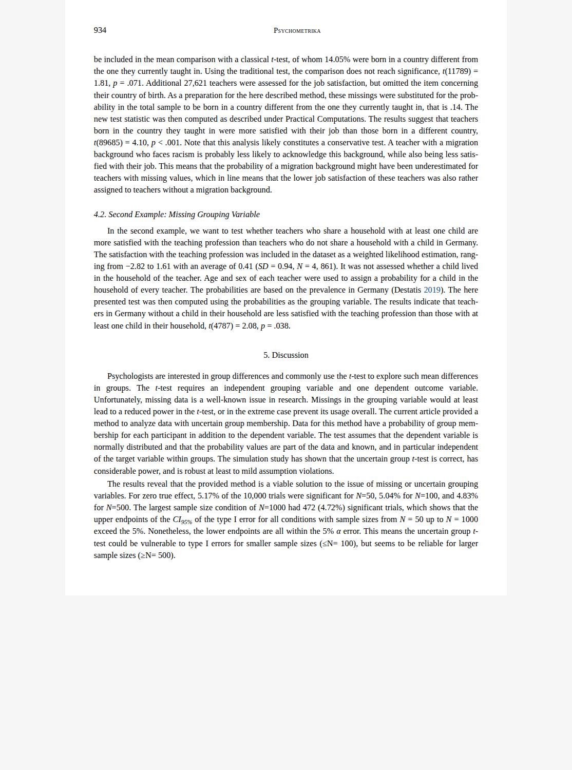934 Psychometrika
be included in the mean comparison with a classical t-test, of whom 14.05% were born in a country different from the one they currently taught in. Using the traditional test, the comparison does not reach significance, t(11789) = 1.81, p = .071. Additional 27,621 teachers were assessed for the job satisfaction, but omitted the item concerning their country of birth. As a preparation for the here described method, these missings were substituted for the probability in the total sample to be born in a country different from the one they currently taught in, that is .14. The new test statistic was then computed as described under Practical Computations. The results suggest that teachers born in the country they taught in were more satisfied with their job than those born in a different country, t(89685) = 4.10, p < .001. Note that this analysis likely constitutes a conservative test. A teacher with a migration background who faces racism is probably less likely to acknowledge this background, while also being less satisfied with their job. This means that the probability of a migration background might have been underestimated for teachers with missing values, which in line means that the lower job satisfaction of these teachers was also rather assigned to teachers without a migration background.
4.2. Second Example: Missing Grouping Variable
In the second example, we want to test whether teachers who share a household with at least one child are more satisfied with the teaching profession than teachers who do not share a household with a child in Germany. The satisfaction with the teaching profession was included in the dataset as a weighted likelihood estimation, ranging from −2.82 to 1.61 with an average of 0.41 (SD = 0.94, N = 4, 861). It was not assessed whether a child lived in the household of the teacher. Age and sex of each teacher were used to assign a probability for a child in the household of every teacher. The probabilities are based on the prevalence in Germany (Destatis 2019). The here presented test was then computed using the probabilities as the grouping variable. The results indicate that teachers in Germany without a child in their household are less satisfied with the teaching profession than those with at least one child in their household, t(4787) = 2.08, p = .038.
5. Discussion
Psychologists are interested in group differences and commonly use the t-test to explore such mean differences in groups. The t-test requires an independent grouping variable and one dependent outcome variable. Unfortunately, missing data is a well-known issue in research. Missings in the grouping variable would at least lead to a reduced power in the t-test, or in the extreme case prevent its usage overall. The current article provided a method to analyze data with uncertain group membership. Data for this method have a probability of group membership for each participant in addition to the dependent variable. The test assumes that the dependent variable is normally distributed and that the probability values are part of the data and known, and in particular independent of the target variable within groups. The simulation study has shown that the uncertain group t-test is correct, has considerable power, and is robust at least to mild assumption violations.
The results reveal that the provided method is a viable solution to the issue of missing or uncertain grouping variables. For zero true effect, 5.17% of the 10,000 trials were significant for N=50, 5.04% for N=100, and 4.83% for N=500. The largest sample size condition of N=1000 had 472 (4.72%) significant trials, which shows that the upper endpoints of the CI95% of the type I error for all conditions with sample sizes from N = 50 up to N = 1000 exceed the 5%. Nonetheless, the lower endpoints are all within the 5% α error. This means the uncertain group t-test could be vulnerable to type I errors for smaller sample sizes (≤N= 100), but seems to be reliable for larger sample sizes (≥N= 500).